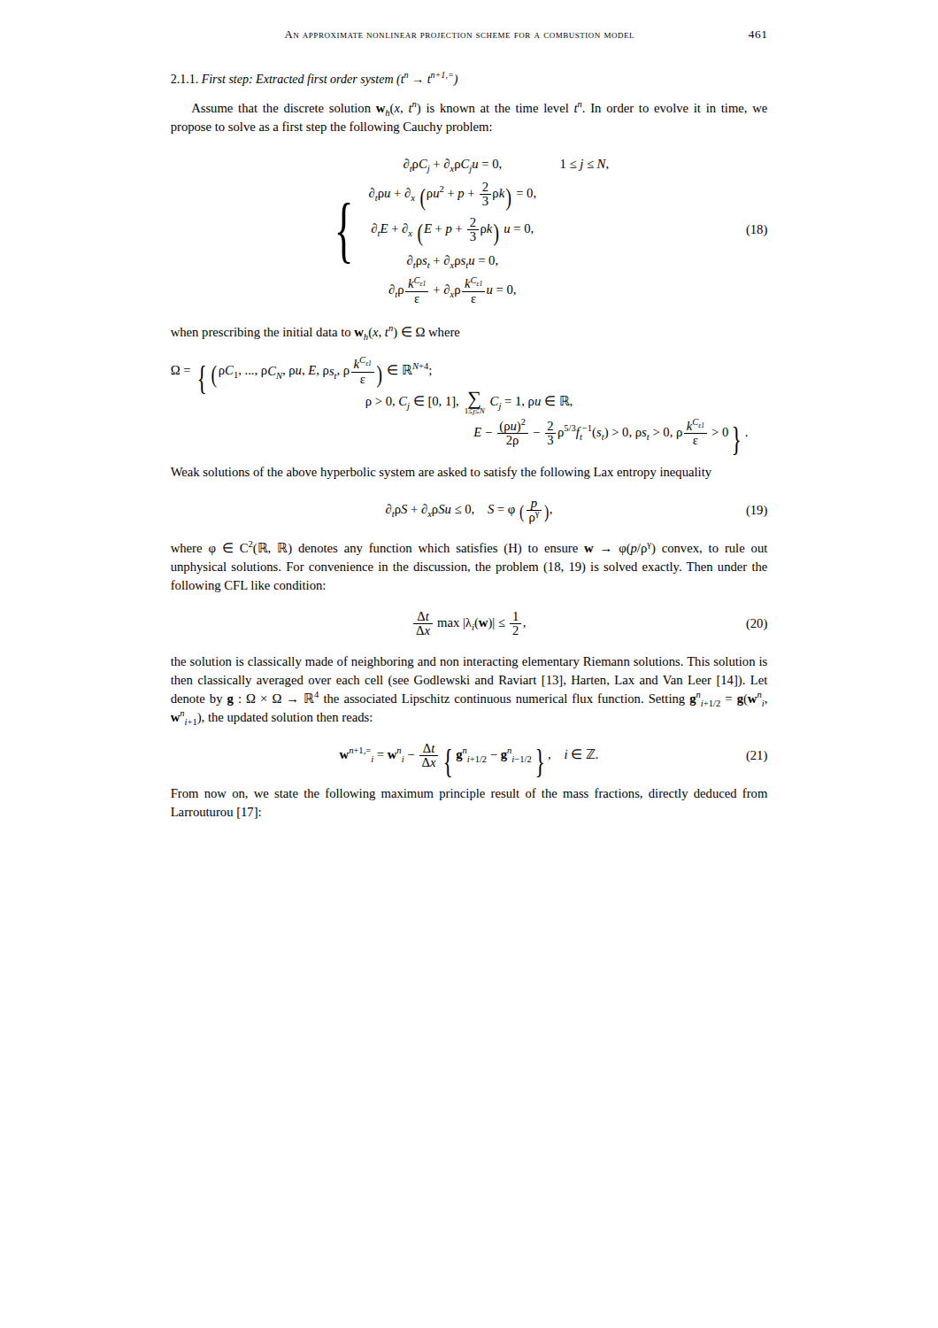An approximate nonlinear projection scheme for a combustion model 461
2.1.1. First step: Extracted first order system (tn → tn+1,=)
Assume that the discrete solution wh(x, tn) is known at the time level tn. In order to evolve it in time, we propose to solve as a first step the following Cauchy problem:
{
| ∂ t ρ C j + ∂ x ρ C j u = 0, | 1 ≤ j ≤ N , |
| ∂ t ρ u + ∂ x ( ρ u 2 + p + 2 3 ρ k ) = 0, | |
| ∂ t E + ∂ x ( E + p + 2 3 ρ k ) u = 0, | |
| ∂ t ρ s t + ∂ x ρ s t u = 0, | |
| ∂ t ρ k C ε1 ε + ∂ x ρ k C ε1 ε u = 0, | |
(18)
when prescribing the initial data to wh(x, tn) ∈ Ω where
Ω = {(ρC1, ..., ρCN, ρu, E, ρst, ρkCε1 ε) ∈ ℝN+4;
ρ > 0, Cj ∈ [0, 1], ∑1≤j≤N Cj = 1, ρu ∈ ℝ,
E − (ρu)22ρ − 23ρ5/3ft−1(st) > 0, ρst > 0, ρkCε1 ε > 0}.
Weak solutions of the above hyperbolic system are asked to satisfy the following Lax entropy inequality
∂tρS + ∂xρSu ≤ 0, S = φ (pργ),
(19)
where φ ∈ C2(ℝ, ℝ) denotes any function which satisfies (H) to ensure w → φ(p/ργ) convex, to rule out unphysical solutions. For convenience in the discussion, the problem (18, 19) is solved exactly. Then under the following CFL like condition:
Δt Δx max |λi(w)| ≤ 12,
(20)
the solution is classically made of neighboring and non interacting elementary Riemann solutions. This solution is then classically averaged over each cell (see Godlewski and Raviart [13], Harten, Lax and Van Leer [14]). Let denote by g : Ω × Ω → ℝ4 the associated Lipschitz continuous numerical flux function. Setting gni+1/2 = g(wni, wni+1), the updated solution then reads:
wn+1,=i = wni − Δt Δx{gni+1/2 − gni−1/2}, i ∈ ℤ.
(21)
From now on, we state the following maximum principle result of the mass fractions, directly deduced from Larrouturou [17]: